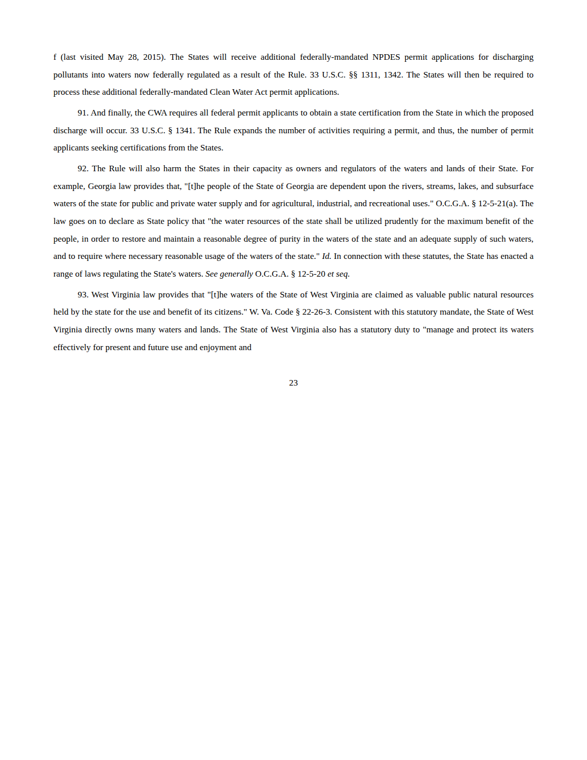f (last visited May 28, 2015). The States will receive additional federally-mandated NPDES permit applications for discharging pollutants into waters now federally regulated as a result of the Rule. 33 U.S.C. §§ 1311, 1342. The States will then be required to process these additional federally-mandated Clean Water Act permit applications.
91. And finally, the CWA requires all federal permit applicants to obtain a state certification from the State in which the proposed discharge will occur. 33 U.S.C. § 1341. The Rule expands the number of activities requiring a permit, and thus, the number of permit applicants seeking certifications from the States.
92. The Rule will also harm the States in their capacity as owners and regulators of the waters and lands of their State. For example, Georgia law provides that, "[t]he people of the State of Georgia are dependent upon the rivers, streams, lakes, and subsurface waters of the state for public and private water supply and for agricultural, industrial, and recreational uses." O.C.G.A. § 12-5-21(a). The law goes on to declare as State policy that "the water resources of the state shall be utilized prudently for the maximum benefit of the people, in order to restore and maintain a reasonable degree of purity in the waters of the state and an adequate supply of such waters, and to require where necessary reasonable usage of the waters of the state." Id. In connection with these statutes, the State has enacted a range of laws regulating the State's waters. See generally O.C.G.A. § 12-5-20 et seq.
93. West Virginia law provides that "[t]he waters of the State of West Virginia are claimed as valuable public natural resources held by the state for the use and benefit of its citizens." W. Va. Code § 22-26-3. Consistent with this statutory mandate, the State of West Virginia directly owns many waters and lands. The State of West Virginia also has a statutory duty to "manage and protect its waters effectively for present and future use and enjoyment and
23